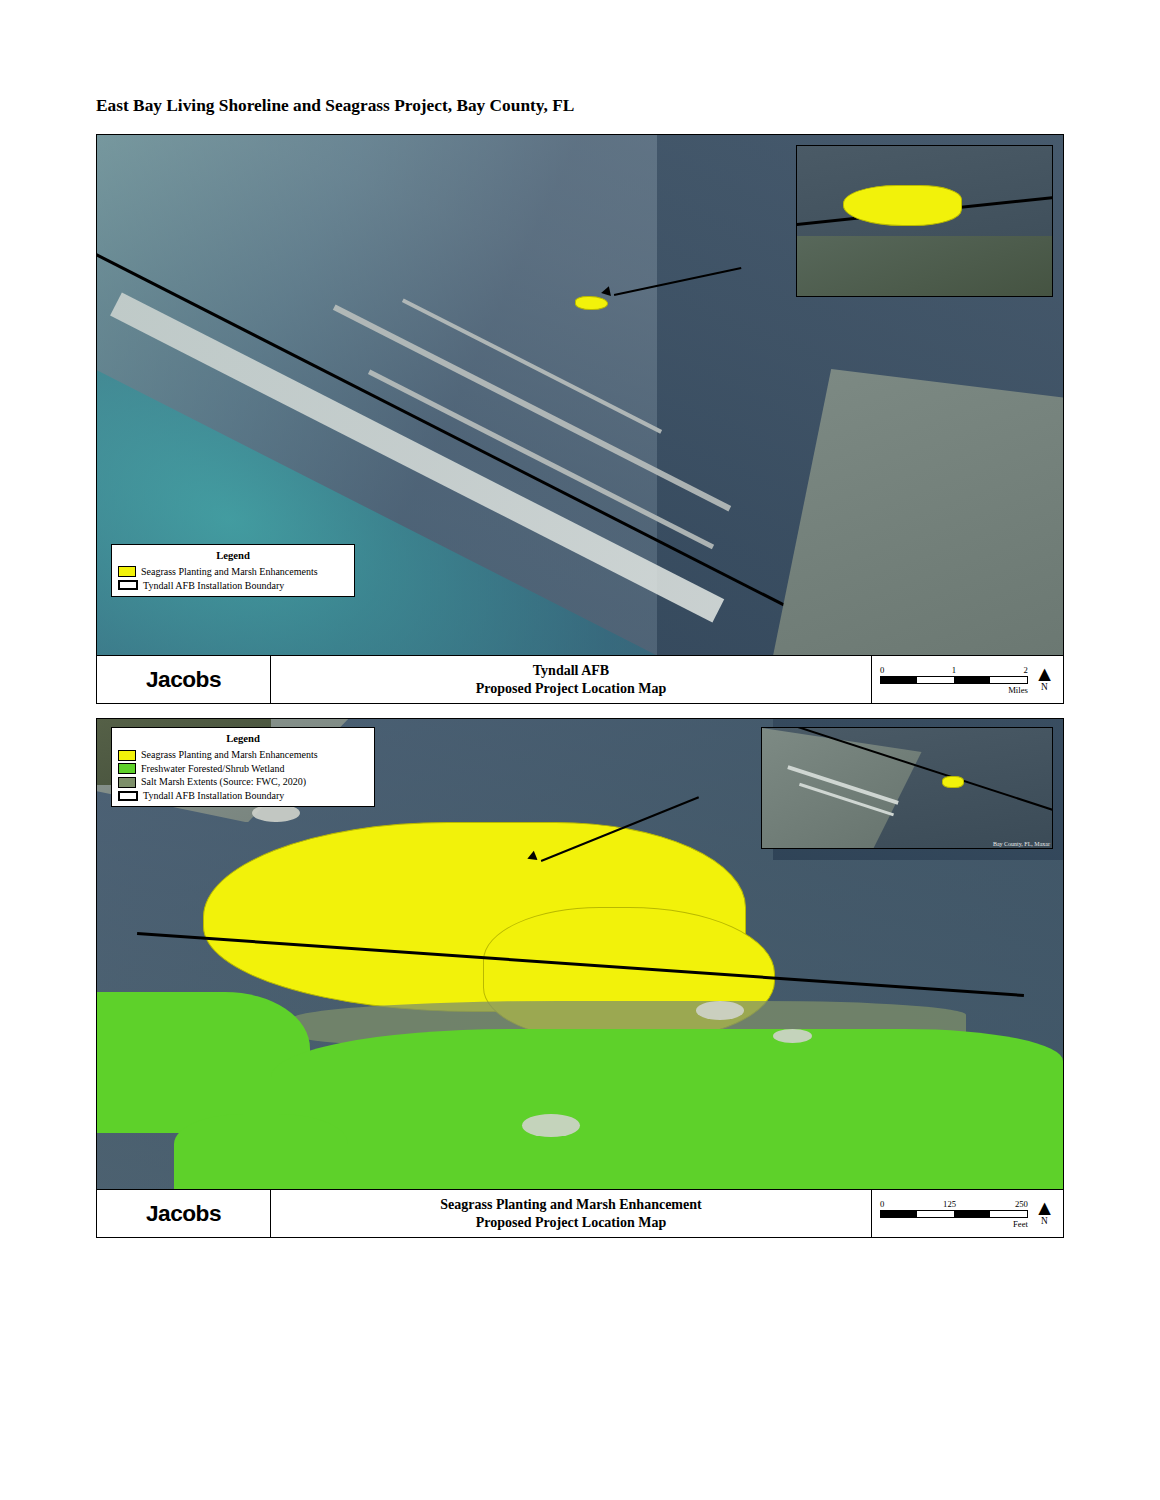East Bay Living Shoreline and Seagrass Project, Bay County, FL
Legend
Seagrass Planting and Marsh Enhancements
Tyndall AFB Installation Boundary
Jacobs
Tyndall AFB Proposed Project Location Map
012
Miles
▲N
Bay County, FL, Maxar
Legend
Seagrass Planting and Marsh Enhancements
Freshwater Forested/Shrub Wetland
Salt Marsh Extents (Source: FWC, 2020)
Tyndall AFB Installation Boundary
Jacobs
Seagrass Planting and Marsh Enhancement Proposed Project Location Map
0125250
Feet
▲N